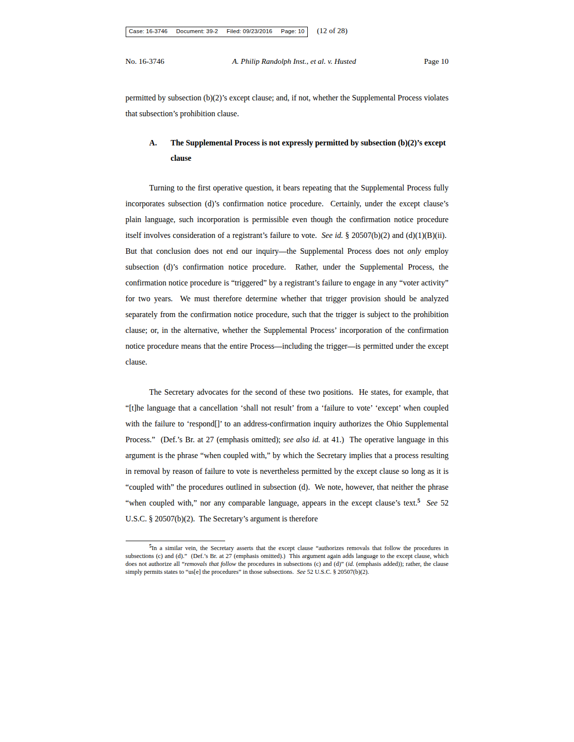Case: 16-3746 Document: 39-2 Filed: 09/23/2016 Page: 10 (12 of 28)
No. 16-3746
A. Philip Randolph Inst., et al. v. Husted
Page 10
permitted by subsection (b)(2)’s except clause; and, if not, whether the Supplemental Process violates that subsection’s prohibition clause.
A.
The Supplemental Process is not expressly permitted by subsection (b)(2)’s except clause
Turning to the first operative question, it bears repeating that the Supplemental Process fully incorporates subsection (d)’s confirmation notice procedure. Certainly, under the except clause’s plain language, such incorporation is permissible even though the confirmation notice procedure itself involves consideration of a registrant’s failure to vote. See id. § 20507(b)(2) and (d)(1)(B)(ii). But that conclusion does not end our inquiry—the Supplemental Process does not only employ subsection (d)’s confirmation notice procedure. Rather, under the Supplemental Process, the confirmation notice procedure is “triggered” by a registrant’s failure to engage in any “voter activity” for two years. We must therefore determine whether that trigger provision should be analyzed separately from the confirmation notice procedure, such that the trigger is subject to the prohibition clause; or, in the alternative, whether the Supplemental Process’ incorporation of the confirmation notice procedure means that the entire Process—including the trigger—is permitted under the except clause.
The Secretary advocates for the second of these two positions. He states, for example, that “[t]he language that a cancellation ‘shall not result’ from a ‘failure to vote’ ‘except’ when coupled with the failure to ‘respond[]’ to an address-confirmation inquiry authorizes the Ohio Supplemental Process.” (Def.’s Br. at 27 (emphasis omitted); see also id. at 41.) The operative language in this argument is the phrase “when coupled with,” by which the Secretary implies that a process resulting in removal by reason of failure to vote is nevertheless permitted by the except clause so long as it is “coupled with” the procedures outlined in subsection (d). We note, however, that neither the phrase “when coupled with,” nor any comparable language, appears in the except clause’s text.5 See 52 U.S.C. § 20507(b)(2). The Secretary’s argument is therefore
5In a similar vein, the Secretary asserts that the except clause “authorizes removals that follow the procedures in subsections (c) and (d).” (Def.’s Br. at 27 (emphasis omitted).) This argument again adds language to the except clause, which does not authorize all “removals that follow the procedures in subsections (c) and (d)” (id. (emphasis added)); rather, the clause simply permits states to “us[e] the procedures” in those subsections. See 52 U.S.C. § 20507(b)(2).